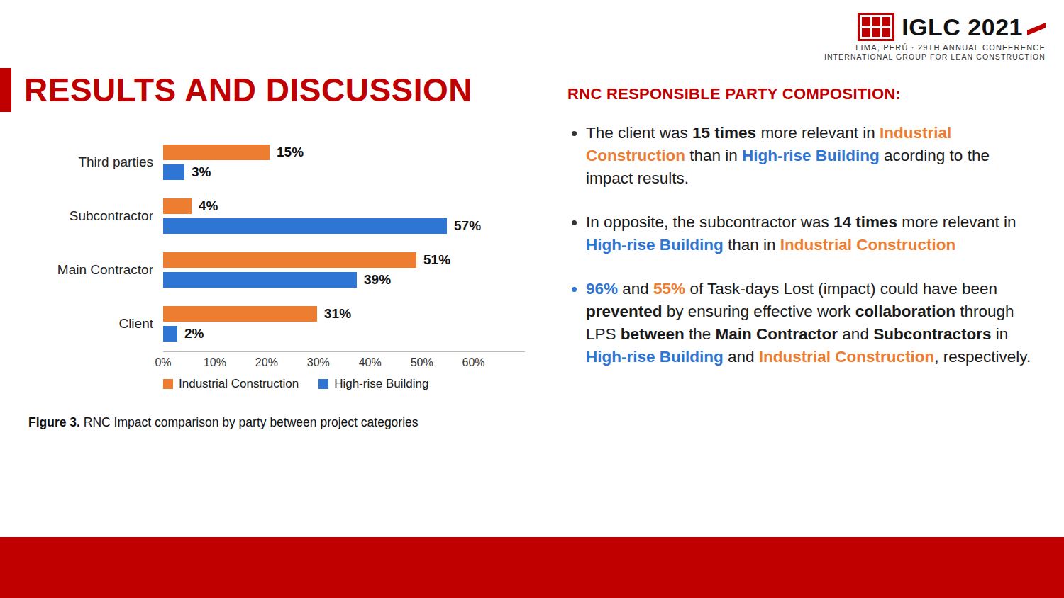IGLC 2021
LIMA, PERÚ · 29TH ANNUAL CONFERENCE
INTERNATIONAL GROUP FOR LEAN CONSTRUCTION
RESULTS AND DISCUSSION
Third parties
15%
3%
Subcontractor
4%
57%
Main Contractor
51%
39%
Client
31%
2%
0%
10%
20%
30%
40%
50%
60%
Industrial Construction High-rise Building
Figure 3. RNC Impact comparison by party between project categories
RNC RESPONSIBLE PARTY COMPOSITION:
The client was 15 times more relevant in Industrial Construction than in High-rise Building acording to the impact results.
In opposite, the subcontractor was 14 times more relevant in High-rise Building than in Industrial Construction
96% and 55% of Task-days Lost (impact) could have been prevented by ensuring effective work collaboration through LPS between the Main Contractor and Subcontractors in High-rise Building and Industrial Construction, respectively.